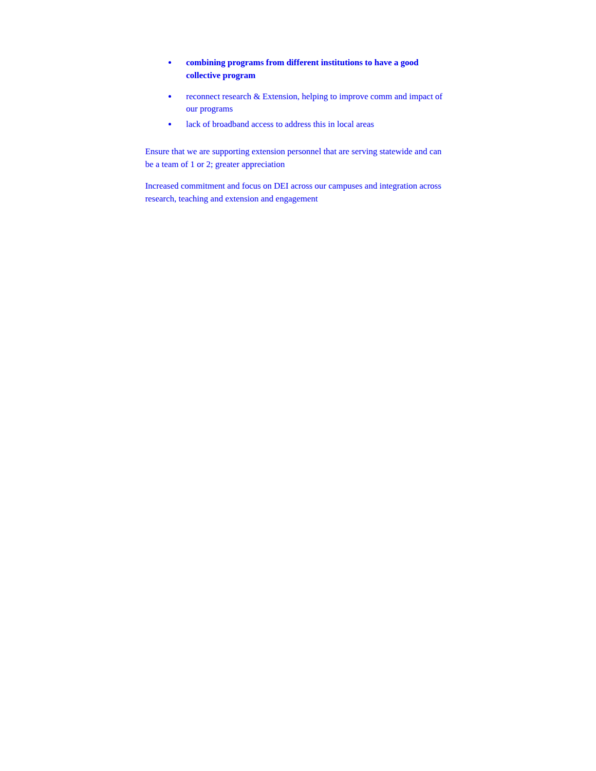combining programs from different institutions to have a good collective program
reconnect research & Extension, helping to improve comm and impact of our programs
lack of broadband access to address this in local areas
Ensure that we are supporting extension personnel that are serving statewide and can be a team of 1 or 2; greater appreciation
Increased commitment and focus on DEI across our campuses and integration across research, teaching and extension and engagement